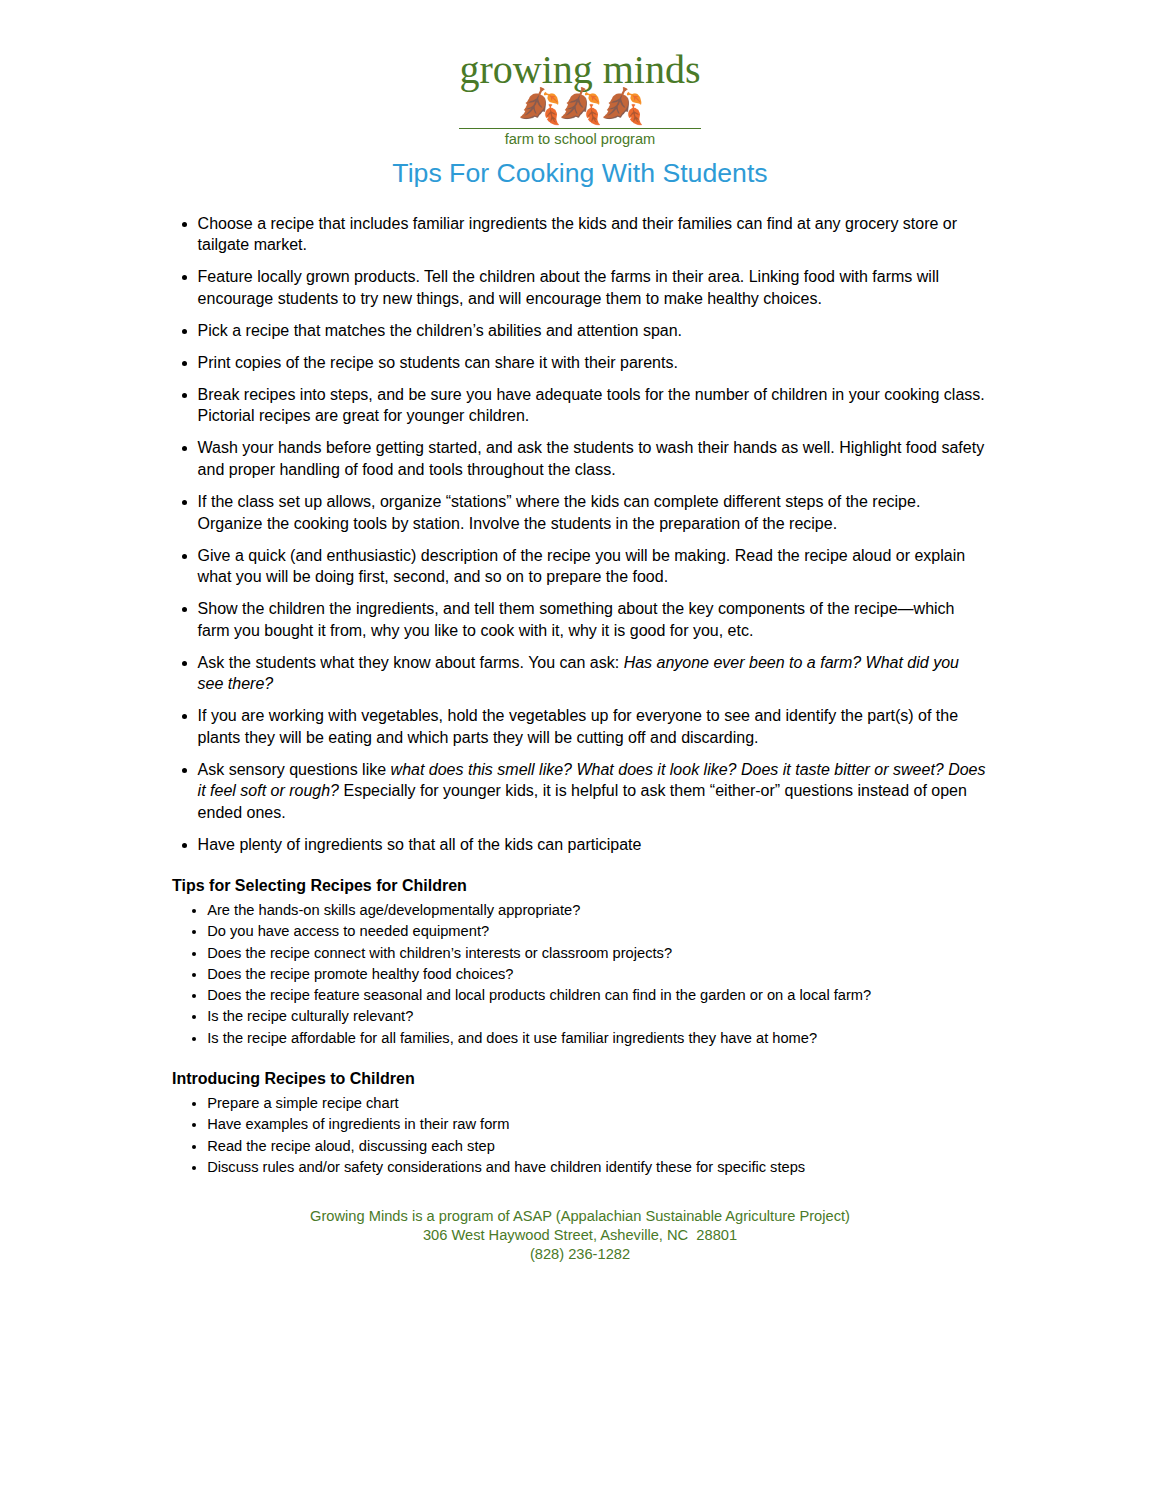growing minds 🍂🍂🍂 farm to school program
Tips For Cooking With Students
Choose a recipe that includes familiar ingredients the kids and their families can find at any grocery store or tailgate market.
Feature locally grown products. Tell the children about the farms in their area. Linking food with farms will encourage students to try new things, and will encourage them to make healthy choices.
Pick a recipe that matches the children’s abilities and attention span.
Print copies of the recipe so students can share it with their parents.
Break recipes into steps, and be sure you have adequate tools for the number of children in your cooking class. Pictorial recipes are great for younger children.
Wash your hands before getting started, and ask the students to wash their hands as well. Highlight food safety and proper handling of food and tools throughout the class.
If the class set up allows, organize “stations” where the kids can complete different steps of the recipe. Organize the cooking tools by station. Involve the students in the preparation of the recipe.
Give a quick (and enthusiastic) description of the recipe you will be making. Read the recipe aloud or explain what you will be doing first, second, and so on to prepare the food.
Show the children the ingredients, and tell them something about the key components of the recipe—which farm you bought it from, why you like to cook with it, why it is good for you, etc.
Ask the students what they know about farms. You can ask: Has anyone ever been to a farm? What did you see there?
If you are working with vegetables, hold the vegetables up for everyone to see and identify the part(s) of the plants they will be eating and which parts they will be cutting off and discarding.
Ask sensory questions like what does this smell like? What does it look like? Does it taste bitter or sweet? Does it feel soft or rough? Especially for younger kids, it is helpful to ask them “either-or” questions instead of open ended ones.
Have plenty of ingredients so that all of the kids can participate
Tips for Selecting Recipes for Children
Are the hands-on skills age/developmentally appropriate?
Do you have access to needed equipment?
Does the recipe connect with children’s interests or classroom projects?
Does the recipe promote healthy food choices?
Does the recipe feature seasonal and local products children can find in the garden or on a local farm?
Is the recipe culturally relevant?
Is the recipe affordable for all families, and does it use familiar ingredients they have at home?
Introducing Recipes to Children
Prepare a simple recipe chart
Have examples of ingredients in their raw form
Read the recipe aloud, discussing each step
Discuss rules and/or safety considerations and have children identify these for specific steps
Growing Minds is a program of ASAP (Appalachian Sustainable Agriculture Project)
306 West Haywood Street, Asheville, NC 28801
(828) 236-1282